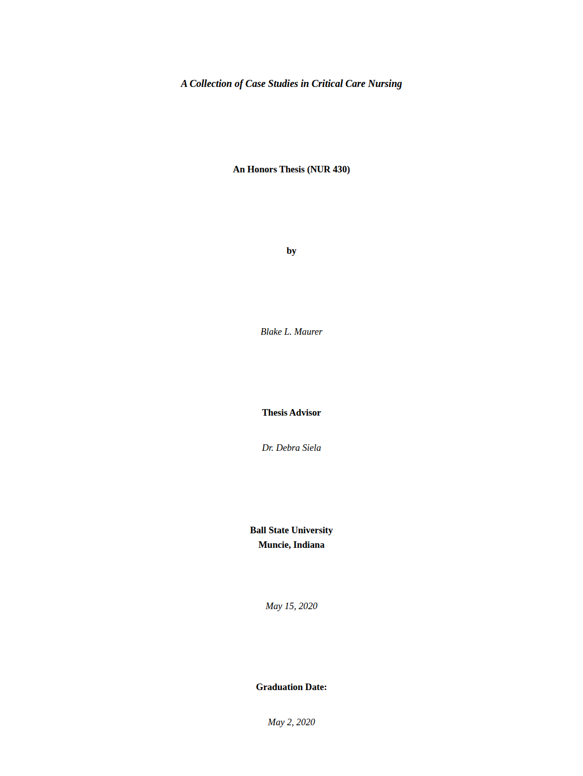A Collection of Case Studies in Critical Care Nursing
An Honors Thesis (NUR 430)
by
Blake L. Maurer
Thesis Advisor
Dr. Debra Siela
Ball State University
Muncie, Indiana
May 15, 2020
Graduation Date:
May 2, 2020